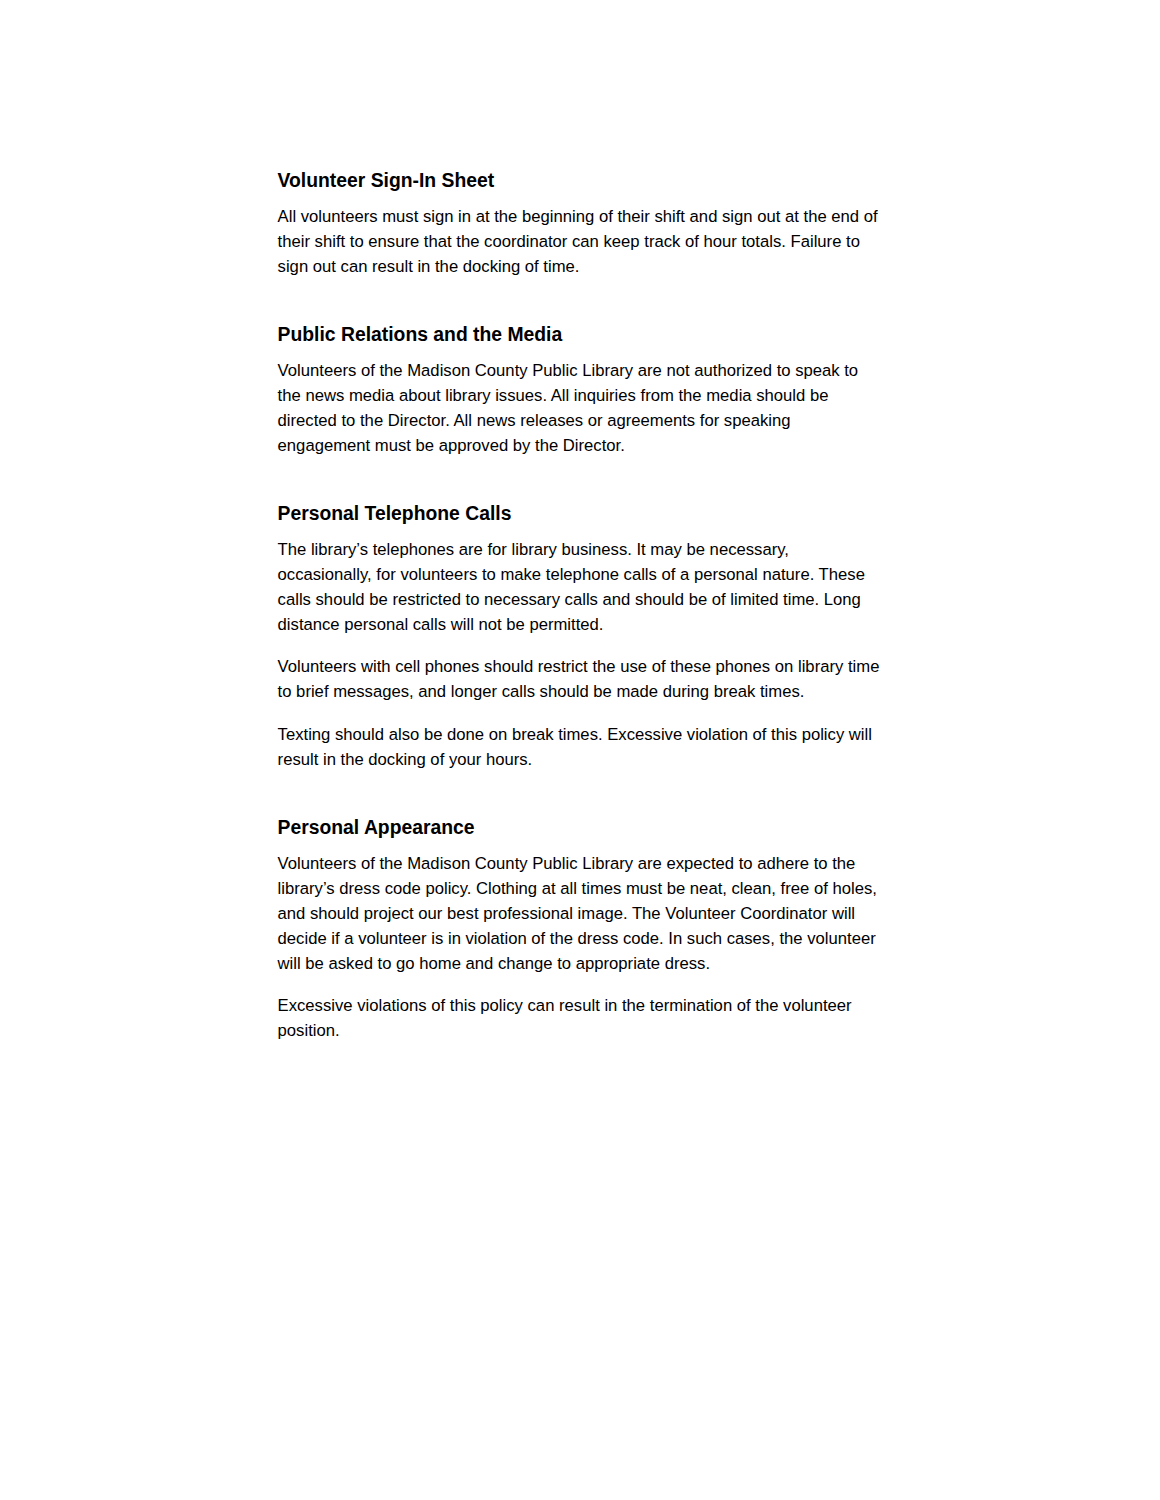Volunteer Sign-In Sheet
All volunteers must sign in at the beginning of their shift and sign out at the end of their shift to ensure that the coordinator can keep track of hour totals. Failure to sign out can result in the docking of time.
Public Relations and the Media
Volunteers of the Madison County Public Library are not authorized to speak to the news media about library issues. All inquiries from the media should be directed to the Director. All news releases or agreements for speaking engagement must be approved by the Director.
Personal Telephone Calls
The library’s telephones are for library business. It may be necessary, occasionally, for volunteers to make telephone calls of a personal nature. These calls should be restricted to necessary calls and should be of limited time. Long distance personal calls will not be permitted.
Volunteers with cell phones should restrict the use of these phones on library time to brief messages, and longer calls should be made during break times.
Texting should also be done on break times. Excessive violation of this policy will result in the docking of your hours.
Personal Appearance
Volunteers of the Madison County Public Library are expected to adhere to the library’s dress code policy. Clothing at all times must be neat, clean, free of holes, and should project our best professional image. The Volunteer Coordinator will decide if a volunteer is in violation of the dress code. In such cases, the volunteer will be asked to go home and change to appropriate dress.
Excessive violations of this policy can result in the termination of the volunteer position.